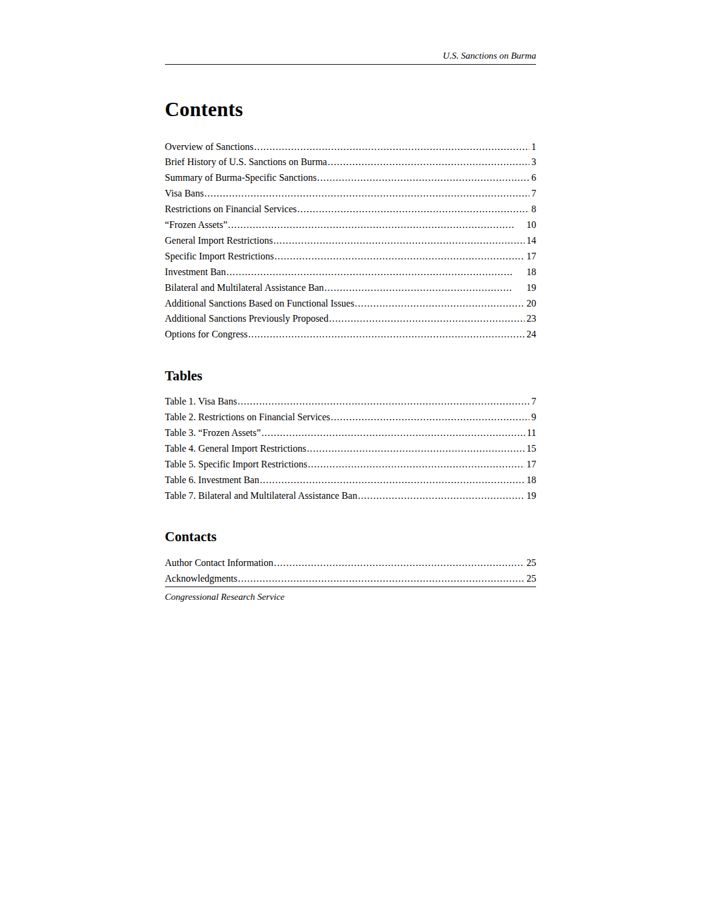U.S. Sanctions on Burma
Contents
Overview of Sanctions....................................................................................................................... 1
Brief History of U.S. Sanctions on Burma....................................................................................... 3
Summary of Burma-Specific Sanctions........................................................................................... 6
Visa Bans....................................................................................................................... 7
Restrictions on Financial Services............................................................................. 8
“Frozen Assets”............................................................................................. 10
General Import Restrictions..................................................................................... 14
Specific Import Restrictions.................................................................................... 17
Investment Ban............................................................................................. 18
Bilateral and Multilateral Assistance Ban............................................................. 19
Additional Sanctions Based on Functional Issues......................................................................... 20
Additional Sanctions Previously Proposed..................................................................................... 23
Options for Congress....................................................................................................................... 24
Tables
Table 1. Visa Bans............................................................................................................................. 7
Table 2. Restrictions on Financial Services..................................................................................... 9
Table 3. “Frozen Assets”............................................................................................................. 11
Table 4. General Import Restrictions............................................................................................. 15
Table 5. Specific Import Restrictions............................................................................................. 17
Table 6. Investment Ban............................................................................................................. 18
Table 7. Bilateral and Multilateral Assistance Ban....................................................................... 19
Contacts
Author Contact Information......................................................................................................... 25
Acknowledgments....................................................................................................................... 25
Congressional Research Service